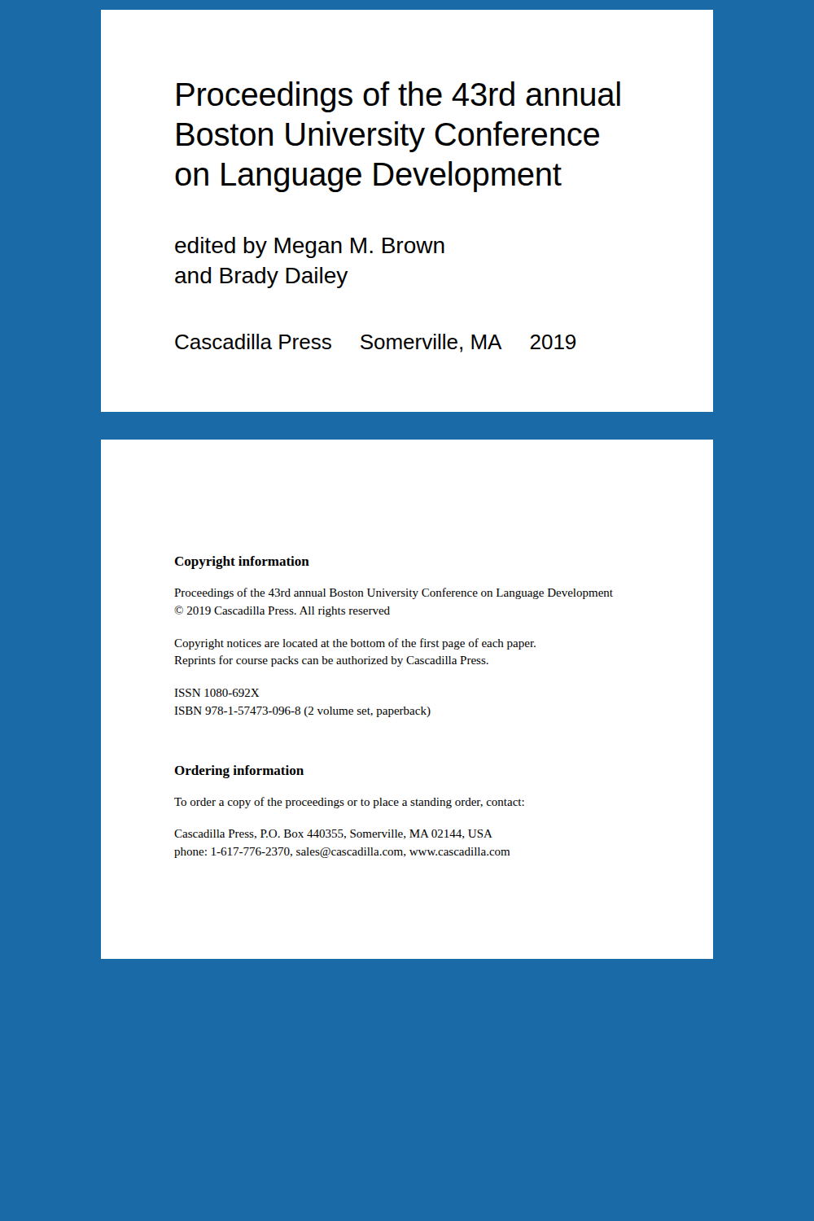Proceedings of the 43rd annual
Boston University Conference
on Language Development
edited by Megan M. Brown
and Brady Dailey
Cascadilla Press Somerville, MA 2019
Copyright information
Proceedings of the 43rd annual Boston University Conference on Language Development
© 2019 Cascadilla Press. All rights reserved
Copyright notices are located at the bottom of the first page of each paper.
Reprints for course packs can be authorized by Cascadilla Press.
ISSN 1080-692X
ISBN 978-1-57473-096-8 (2 volume set, paperback)
Ordering information
To order a copy of the proceedings or to place a standing order, contact:
Cascadilla Press, P.O. Box 440355, Somerville, MA 02144, USA
phone: 1-617-776-2370, sales@cascadilla.com, www.cascadilla.com